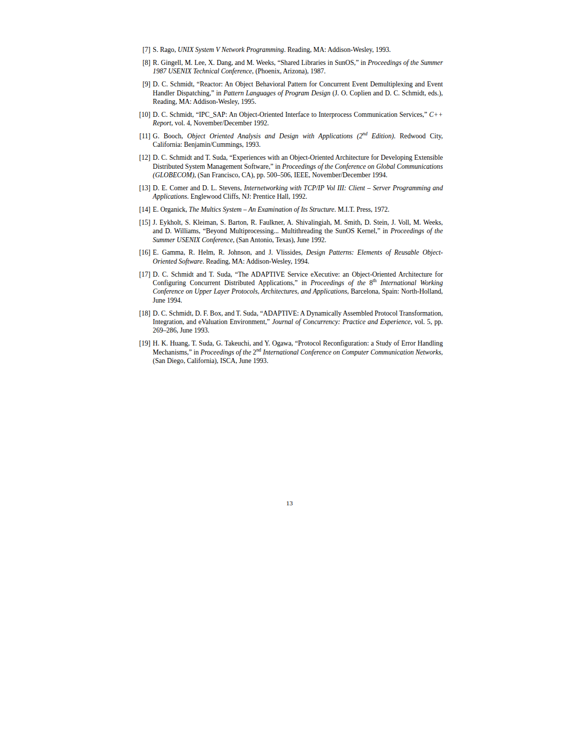[7] S. Rago, UNIX System V Network Programming. Reading, MA: Addison-Wesley, 1993.
[8] R. Gingell, M. Lee, X. Dang, and M. Weeks, “Shared Libraries in SunOS,” in Proceedings of the Summer 1987 USENIX Technical Conference, (Phoenix, Arizona), 1987.
[9] D. C. Schmidt, “Reactor: An Object Behavioral Pattern for Concurrent Event Demultiplexing and Event Handler Dispatching,” in Pattern Languages of Program Design (J. O. Coplien and D. C. Schmidt, eds.), Reading, MA: Addison-Wesley, 1995.
[10] D. C. Schmidt, “IPC_SAP: An Object-Oriented Interface to Interprocess Communication Services,” C++ Report, vol. 4, November/December 1992.
[11] G. Booch, Object Oriented Analysis and Design with Applications (2nd Edition). Redwood City, California: Benjamin/Cummings, 1993.
[12] D. C. Schmidt and T. Suda, “Experiences with an Object-Oriented Architecture for Developing Extensible Distributed System Management Software,” in Proceedings of the Conference on Global Communications (GLOBECOM), (San Francisco, CA), pp. 500–506, IEEE, November/December 1994.
[13] D. E. Comer and D. L. Stevens, Internetworking with TCP/IP Vol III: Client – Server Programming and Applications. Englewood Cliffs, NJ: Prentice Hall, 1992.
[14] E. Organick, The Multics System – An Examination of Its Structure. M.I.T. Press, 1972.
[15] J. Eykholt, S. Kleiman, S. Barton, R. Faulkner, A. Shivalingiah, M. Smith, D. Stein, J. Voll, M. Weeks, and D. Williams, “Beyond Multiprocessing... Multithreading the SunOS Kernel,” in Proceedings of the Summer USENIX Conference, (San Antonio, Texas), June 1992.
[16] E. Gamma, R. Helm, R. Johnson, and J. Vlissides, Design Patterns: Elements of Reusable Object-Oriented Software. Reading, MA: Addison-Wesley, 1994.
[17] D. C. Schmidt and T. Suda, “The ADAPTIVE Service eXecutive: an Object-Oriented Architecture for Configuring Concurrent Distributed Applications,” in Proceedings of the 8th International Working Conference on Upper Layer Protocols, Architectures, and Applications, Barcelona, Spain: North-Holland, June 1994.
[18] D. C. Schmidt, D. F. Box, and T. Suda, “ADAPTIVE: A Dynamically Assembled Protocol Transformation, Integration, and eValuation Environment,” Journal of Concurrency: Practice and Experience, vol. 5, pp. 269–286, June 1993.
[19] H. K. Huang, T. Suda, G. Takeuchi, and Y. Ogawa, “Protocol Reconfiguration: a Study of Error Handling Mechanisms,” in Proceedings of the 2nd International Conference on Computer Communication Networks, (San Diego, California), ISCA, June 1993.
13